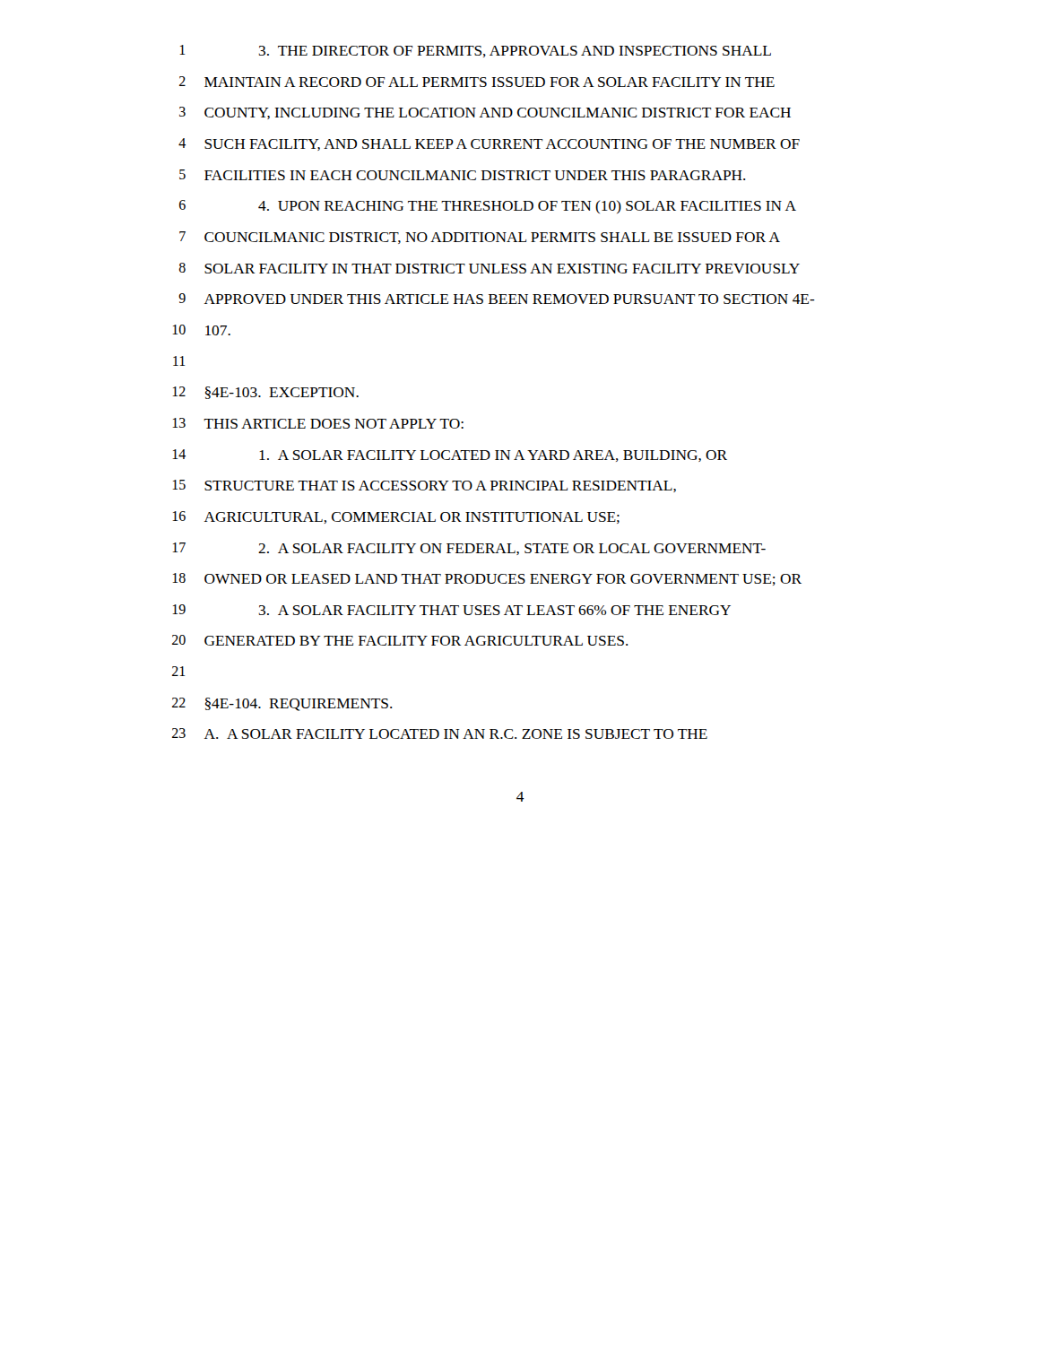3. THE DIRECTOR OF PERMITS, APPROVALS AND INSPECTIONS SHALL
MAINTAIN A RECORD OF ALL PERMITS ISSUED FOR A SOLAR FACILITY IN THE
COUNTY, INCLUDING THE LOCATION AND COUNCILMANIC DISTRICT FOR EACH
SUCH FACILITY, AND SHALL KEEP A CURRENT ACCOUNTING OF THE NUMBER OF
FACILITIES IN EACH COUNCILMANIC DISTRICT UNDER THIS PARAGRAPH.
4. UPON REACHING THE THRESHOLD OF TEN (10) SOLAR FACILITIES IN A
COUNCILMANIC DISTRICT, NO ADDITIONAL PERMITS SHALL BE ISSUED FOR A
SOLAR FACILITY IN THAT DISTRICT UNLESS AN EXISTING FACILITY PREVIOUSLY
APPROVED UNDER THIS ARTICLE HAS BEEN REMOVED PURSUANT TO SECTION 4E-
107.
§4E-103. EXCEPTION.
THIS ARTICLE DOES NOT APPLY TO:
1. A SOLAR FACILITY LOCATED IN A YARD AREA, BUILDING, OR
STRUCTURE THAT IS ACCESSORY TO A PRINCIPAL RESIDENTIAL,
AGRICULTURAL, COMMERCIAL OR INSTITUTIONAL USE;
2. A SOLAR FACILITY ON FEDERAL, STATE OR LOCAL GOVERNMENT-
OWNED OR LEASED LAND THAT PRODUCES ENERGY FOR GOVERNMENT USE; OR
3. A SOLAR FACILITY THAT USES AT LEAST 66% OF THE ENERGY
GENERATED BY THE FACILITY FOR AGRICULTURAL USES.
§4E-104. REQUIREMENTS.
A. A SOLAR FACILITY LOCATED IN AN R.C. ZONE IS SUBJECT TO THE
4